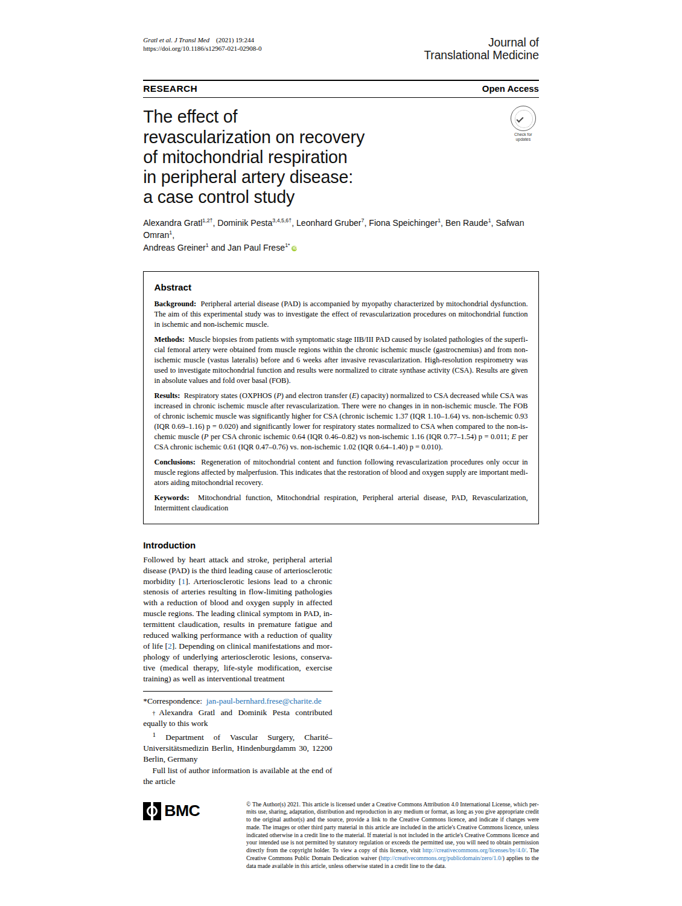Gratl et al. J Transl Med (2021) 19:244 https://doi.org/10.1186/s12967-021-02908-0
Journal of
Translational Medicine
RESEARCH
Open Access
Check for
updates
The effect of revascularization on recovery of mitochondrial respiration in peripheral artery disease: a case control study
Alexandra Gratl1,2†, Dominik Pesta3,4,5,6†, Leonhard Gruber7, Fiona Speichinger1, Ben Raude1, Safwan Omran1,
Andreas Greiner1 and Jan Paul Frese1*
Abstract
Background: Peripheral arterial disease (PAD) is accompanied by myopathy characterized by mitochondrial dysfunction. The aim of this experimental study was to investigate the effect of revascularization procedures on mitochondrial function in ischemic and non-ischemic muscle.
Methods: Muscle biopsies from patients with symptomatic stage IIB/III PAD caused by isolated pathologies of the superficial femoral artery were obtained from muscle regions within the chronic ischemic muscle (gastrocnemius) and from non-ischemic muscle (vastus lateralis) before and 6 weeks after invasive revascularization. High-resolution respirometry was used to investigate mitochondrial function and results were normalized to citrate synthase activity (CSA). Results are given in absolute values and fold over basal (FOB).
Results: Respiratory states (OXPHOS (P) and electron transfer (E) capacity) normalized to CSA decreased while CSA was increased in chronic ischemic muscle after revascularization. There were no changes in in non-ischemic muscle. The FOB of chronic ischemic muscle was significantly higher for CSA (chronic ischemic 1.37 (IQR 1.10–1.64) vs. non-ischemic 0.93 (IQR 0.69–1.16) p = 0.020) and significantly lower for respiratory states normalized to CSA when compared to the non-ischemic muscle (P per CSA chronic ischemic 0.64 (IQR 0.46–0.82) vs non-ischemic 1.16 (IQR 0.77–1.54) p = 0.011; E per CSA chronic ischemic 0.61 (IQR 0.47–0.76) vs. non-ischemic 1.02 (IQR 0.64–1.40) p = 0.010).
Conclusions: Regeneration of mitochondrial content and function following revascularization procedures only occur in muscle regions affected by malperfusion. This indicates that the restoration of blood and oxygen supply are important mediators aiding mitochondrial recovery.
Keywords: Mitochondrial function, Mitochondrial respiration, Peripheral arterial disease, PAD, Revascularization, Intermittent claudication
Introduction
Followed by heart attack and stroke, peripheral arterial disease (PAD) is the third leading cause of arteriosclerotic morbidity [1]. Arteriosclerotic lesions lead to a chronic stenosis of arteries resulting in flow-limiting pathologies with a reduction of blood and oxygen supply in affected muscle regions. The leading clinical symptom in PAD, intermittent claudication, results in premature fatigue and reduced walking performance with a reduction of quality of life [2]. Depending on clinical manifestations and morphology of underlying arteriosclerotic lesions, conservative (medical therapy, life-style modification, exercise training) as well as interventional treatment
*Correspondence: jan-paul-bernhard.frese@charite.de
†Alexandra Gratl and Dominik Pesta contributed equally to this work
1 Department of Vascular Surgery, Charité–Universitätsmedizin Berlin, Hindenburgdamm 30, 12200 Berlin, Germany
Full list of author information is available at the end of the article
BMC
© The Author(s) 2021. This article is licensed under a Creative Commons Attribution 4.0 International License, which permits use, sharing, adaptation, distribution and reproduction in any medium or format, as long as you give appropriate credit to the original author(s) and the source, provide a link to the Creative Commons licence, and indicate if changes were made. The images or other third party material in this article are included in the article's Creative Commons licence, unless indicated otherwise in a credit line to the material. If material is not included in the article's Creative Commons licence and your intended use is not permitted by statutory regulation or exceeds the permitted use, you will need to obtain permission directly from the copyright holder. To view a copy of this licence, visit http://creativecommons.org/licenses/by/4.0/. The Creative Commons Public Domain Dedication waiver (http://creativecommons.org/publicdomain/zero/1.0/) applies to the data made available in this article, unless otherwise stated in a credit line to the data.